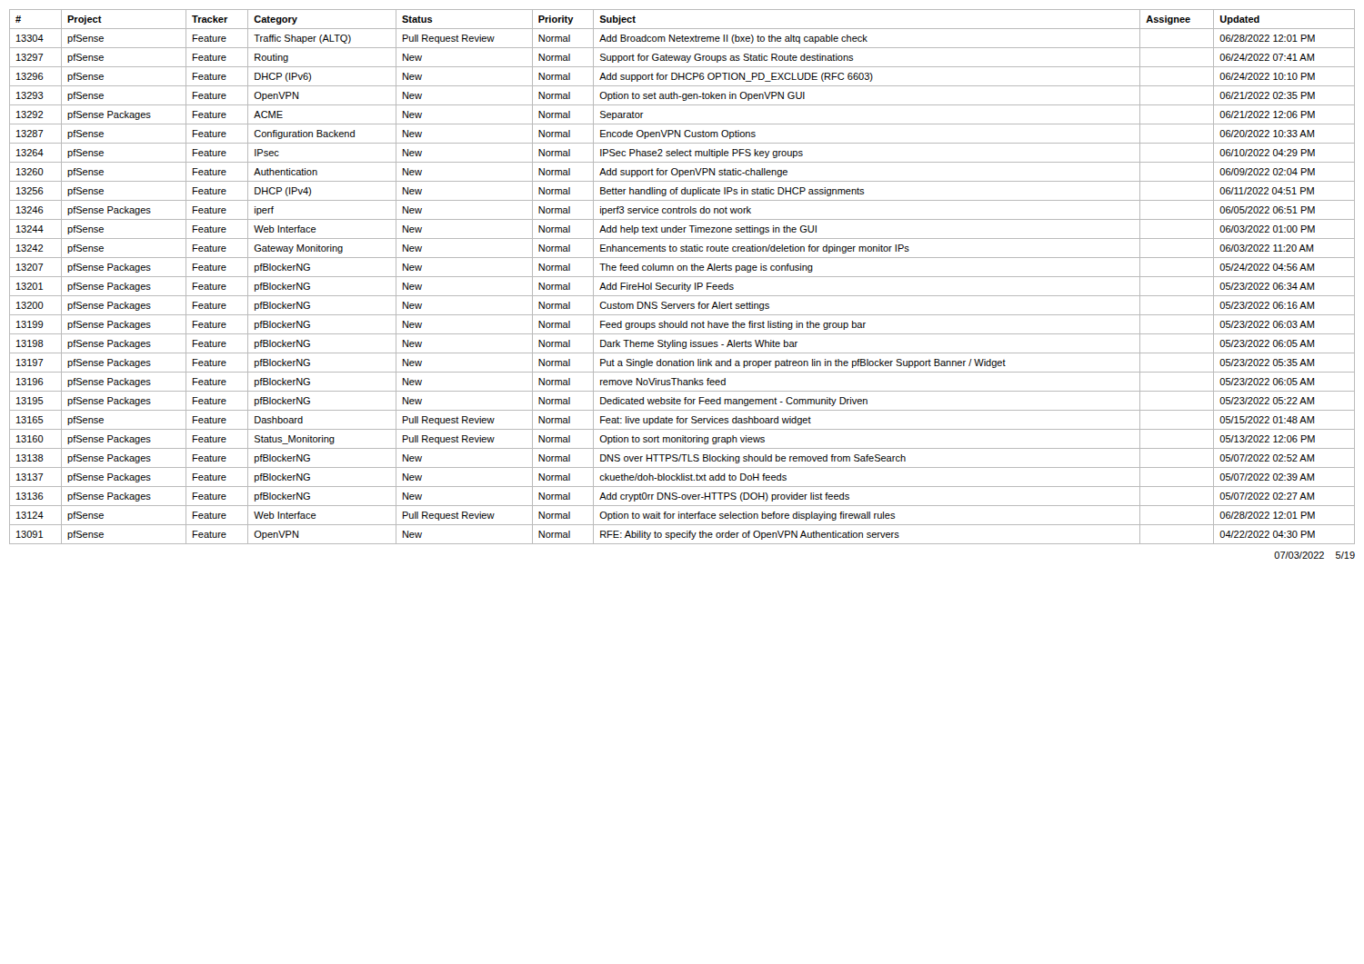| # | Project | Tracker | Category | Status | Priority | Subject | Assignee | Updated |
| --- | --- | --- | --- | --- | --- | --- | --- | --- |
| 13304 | pfSense | Feature | Traffic Shaper (ALTQ) | Pull Request Review | Normal | Add Broadcom Netextreme II (bxe) to the altq capable check | | 06/28/2022 12:01 PM |
| 13297 | pfSense | Feature | Routing | New | Normal | Support for Gateway Groups as Static Route destinations | | 06/24/2022 07:41 AM |
| 13296 | pfSense | Feature | DHCP (IPv6) | New | Normal | Add support for DHCP6 OPTION_PD_EXCLUDE (RFC 6603) | | 06/24/2022 10:10 PM |
| 13293 | pfSense | Feature | OpenVPN | New | Normal | Option to set auth-gen-token in OpenVPN GUI | | 06/21/2022 02:35 PM |
| 13292 | pfSense Packages | Feature | ACME | New | Normal | Separator | | 06/21/2022 12:06 PM |
| 13287 | pfSense | Feature | Configuration Backend | New | Normal | Encode OpenVPN Custom Options | | 06/20/2022 10:33 AM |
| 13264 | pfSense | Feature | IPsec | New | Normal | IPSec Phase2 select multiple PFS key groups | | 06/10/2022 04:29 PM |
| 13260 | pfSense | Feature | Authentication | New | Normal | Add support for OpenVPN static-challenge | | 06/09/2022 02:04 PM |
| 13256 | pfSense | Feature | DHCP (IPv4) | New | Normal | Better handling of duplicate IPs in static DHCP assignments | | 06/11/2022 04:51 PM |
| 13246 | pfSense Packages | Feature | iperf | New | Normal | iperf3 service controls do not work | | 06/05/2022 06:51 PM |
| 13244 | pfSense | Feature | Web Interface | New | Normal | Add help text under Timezone settings in the GUI | | 06/03/2022 01:00 PM |
| 13242 | pfSense | Feature | Gateway Monitoring | New | Normal | Enhancements to static route creation/deletion for dpinger monitor IPs | | 06/03/2022 11:20 AM |
| 13207 | pfSense Packages | Feature | pfBlockerNG | New | Normal | The feed column on the Alerts page is confusing | | 05/24/2022 04:56 AM |
| 13201 | pfSense Packages | Feature | pfBlockerNG | New | Normal | Add FireHol Security IP Feeds | | 05/23/2022 06:34 AM |
| 13200 | pfSense Packages | Feature | pfBlockerNG | New | Normal | Custom DNS Servers for Alert settings | | 05/23/2022 06:16 AM |
| 13199 | pfSense Packages | Feature | pfBlockerNG | New | Normal | Feed groups should not have the first listing in the group bar | | 05/23/2022 06:03 AM |
| 13198 | pfSense Packages | Feature | pfBlockerNG | New | Normal | Dark Theme Styling issues - Alerts White bar | | 05/23/2022 06:05 AM |
| 13197 | pfSense Packages | Feature | pfBlockerNG | New | Normal | Put a Single donation link and a proper patreon lin in the pfBlocker Support Banner / Widget | | 05/23/2022 05:35 AM |
| 13196 | pfSense Packages | Feature | pfBlockerNG | New | Normal | remove NoVirusThanks feed | | 05/23/2022 06:05 AM |
| 13195 | pfSense Packages | Feature | pfBlockerNG | New | Normal | Dedicated website for Feed mangement - Community Driven | | 05/23/2022 05:22 AM |
| 13165 | pfSense | Feature | Dashboard | Pull Request Review | Normal | Feat: live update for Services dashboard widget | | 05/15/2022 01:48 AM |
| 13160 | pfSense Packages | Feature | Status_Monitoring | Pull Request Review | Normal | Option to sort monitoring graph views | | 05/13/2022 12:06 PM |
| 13138 | pfSense Packages | Feature | pfBlockerNG | New | Normal | DNS over HTTPS/TLS Blocking should be removed from SafeSearch | | 05/07/2022 02:52 AM |
| 13137 | pfSense Packages | Feature | pfBlockerNG | New | Normal | ckuethe/doh-blocklist.txt add to DoH feeds | | 05/07/2022 02:39 AM |
| 13136 | pfSense Packages | Feature | pfBlockerNG | New | Normal | Add crypt0rr DNS-over-HTTPS (DOH) provider list feeds | | 05/07/2022 02:27 AM |
| 13124 | pfSense | Feature | Web Interface | Pull Request Review | Normal | Option to wait for interface selection before displaying firewall rules | | 06/28/2022 12:01 PM |
| 13091 | pfSense | Feature | OpenVPN | New | Normal | RFE: Ability to specify the order of OpenVPN Authentication servers | | 04/22/2022 04:30 PM |
07/03/2022 5/19